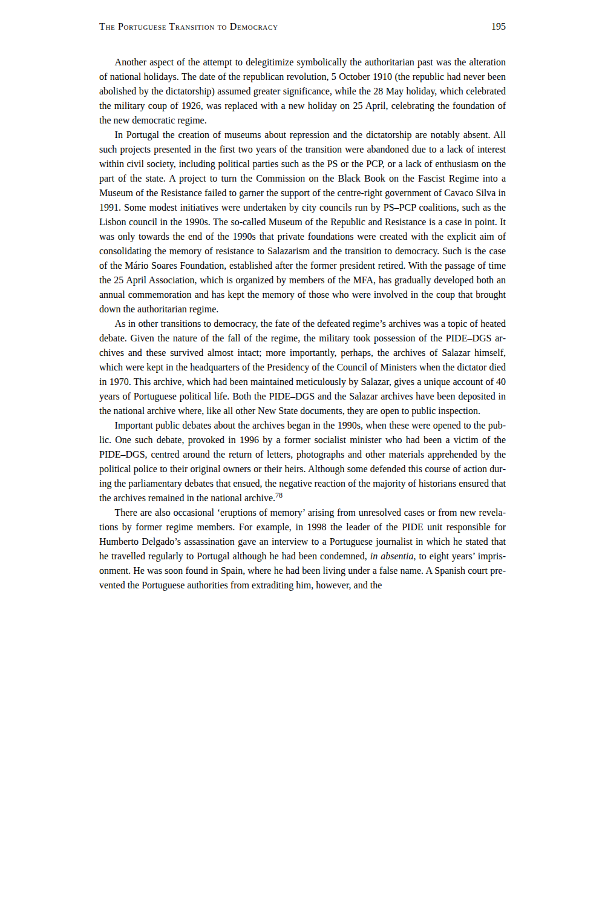The Portuguese Transition to Democracy 195
Another aspect of the attempt to delegitimize symbolically the authoritarian past was the alteration of national holidays. The date of the republican revolution, 5 October 1910 (the republic had never been abolished by the dictatorship) assumed greater significance, while the 28 May holiday, which celebrated the military coup of 1926, was replaced with a new holiday on 25 April, celebrating the foundation of the new democratic regime.
In Portugal the creation of museums about repression and the dictatorship are notably absent. All such projects presented in the first two years of the transition were abandoned due to a lack of interest within civil society, including political parties such as the PS or the PCP, or a lack of enthusiasm on the part of the state. A project to turn the Commission on the Black Book on the Fascist Regime into a Museum of the Resistance failed to garner the support of the centre-right government of Cavaco Silva in 1991. Some modest initiatives were undertaken by city councils run by PS–PCP coalitions, such as the Lisbon council in the 1990s. The so-called Museum of the Republic and Resistance is a case in point. It was only towards the end of the 1990s that private foundations were created with the explicit aim of consolidating the memory of resistance to Salazarism and the transition to democracy. Such is the case of the Mário Soares Foundation, established after the former president retired. With the passage of time the 25 April Association, which is organized by members of the MFA, has gradually developed both an annual commemoration and has kept the memory of those who were involved in the coup that brought down the authoritarian regime.
As in other transitions to democracy, the fate of the defeated regime’s archives was a topic of heated debate. Given the nature of the fall of the regime, the military took possession of the PIDE–DGS archives and these survived almost intact; more importantly, perhaps, the archives of Salazar himself, which were kept in the headquarters of the Presidency of the Council of Ministers when the dictator died in 1970. This archive, which had been maintained meticulously by Salazar, gives a unique account of 40 years of Portuguese political life. Both the PIDE–DGS and the Salazar archives have been deposited in the national archive where, like all other New State documents, they are open to public inspection.
Important public debates about the archives began in the 1990s, when these were opened to the public. One such debate, provoked in 1996 by a former socialist minister who had been a victim of the PIDE–DGS, centred around the return of letters, photographs and other materials apprehended by the political police to their original owners or their heirs. Although some defended this course of action during the parliamentary debates that ensued, the negative reaction of the majority of historians ensured that the archives remained in the national archive.78
There are also occasional ‘eruptions of memory’ arising from unresolved cases or from new revelations by former regime members. For example, in 1998 the leader of the PIDE unit responsible for Humberto Delgado’s assassination gave an interview to a Portuguese journalist in which he stated that he travelled regularly to Portugal although he had been condemned, in absentia, to eight years’ imprisonment. He was soon found in Spain, where he had been living under a false name. A Spanish court prevented the Portuguese authorities from extraditing him, however, and the